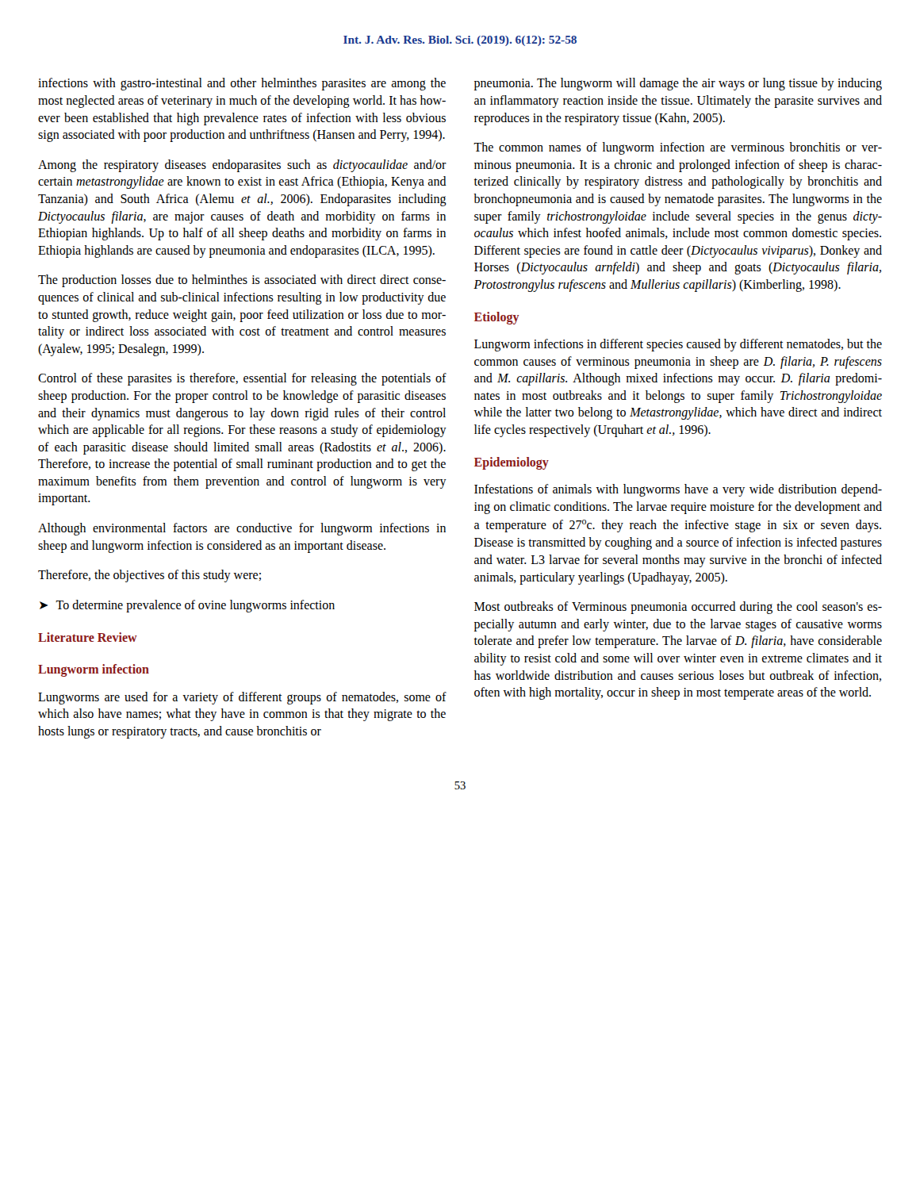Int. J. Adv. Res. Biol. Sci. (2019). 6(12): 52-58
infections with gastro-intestinal and other helminthes parasites are among the most neglected areas of veterinary in much of the developing world. It has however been established that high prevalence rates of infection with less obvious sign associated with poor production and unthriftness (Hansen and Perry, 1994).
Among the respiratory diseases endoparasites such as dictyocaulidae and/or certain metastrongylidae are known to exist in east Africa (Ethiopia, Kenya and Tanzania) and South Africa (Alemu et al., 2006). Endoparasites including Dictyocaulus filaria, are major causes of death and morbidity on farms in Ethiopian highlands. Up to half of all sheep deaths and morbidity on farms in Ethiopia highlands are caused by pneumonia and endoparasites (ILCA, 1995).
The production losses due to helminthes is associated with direct direct consequences of clinical and sub-clinical infections resulting in low productivity due to stunted growth, reduce weight gain, poor feed utilization or loss due to mortality or indirect loss associated with cost of treatment and control measures (Ayalew, 1995; Desalegn, 1999).
Control of these parasites is therefore, essential for releasing the potentials of sheep production. For the proper control to be knowledge of parasitic diseases and their dynamics must dangerous to lay down rigid rules of their control which are applicable for all regions. For these reasons a study of epidemiology of each parasitic disease should limited small areas (Radostits et al., 2006). Therefore, to increase the potential of small ruminant production and to get the maximum benefits from them prevention and control of lungworm is very important.
Although environmental factors are conductive for lungworm infections in sheep and lungworm infection is considered as an important disease.
Therefore, the objectives of this study were;
➤ To determine prevalence of ovine lungworms infection
Literature Review
Lungworm infection
Lungworms are used for a variety of different groups of nematodes, some of which also have names; what they have in common is that they migrate to the hosts lungs or respiratory tracts, and cause bronchitis or
pneumonia. The lungworm will damage the air ways or lung tissue by inducing an inflammatory reaction inside the tissue. Ultimately the parasite survives and reproduces in the respiratory tissue (Kahn, 2005).
The common names of lungworm infection are verminous bronchitis or verminous pneumonia. It is a chronic and prolonged infection of sheep is characterized clinically by respiratory distress and pathologically by bronchitis and bronchopneumonia and is caused by nematode parasites. The lungworms in the super family trichostrongyloidae include several species in the genus dictyocaulus which infest hoofed animals, include most common domestic species. Different species are found in cattle deer (Dictyocaulus viviparus), Donkey and Horses (Dictyocaulus arnfeldi) and sheep and goats (Dictyocaulus filaria, Protostrongylus rufescens and Mullerius capillaris) (Kimberling, 1998).
Etiology
Lungworm infections in different species caused by different nematodes, but the common causes of verminous pneumonia in sheep are D. filaria, P. rufescens and M. capillaris. Although mixed infections may occur. D. filaria predominates in most outbreaks and it belongs to super family Trichostrongyloidae while the latter two belong to Metastrongylidae, which have direct and indirect life cycles respectively (Urquhart et al., 1996).
Epidemiology
Infestations of animals with lungworms have a very wide distribution depending on climatic conditions. The larvae require moisture for the development and a temperature of 27oc. they reach the infective stage in six or seven days. Disease is transmitted by coughing and a source of infection is infected pastures and water. L3 larvae for several months may survive in the bronchi of infected animals, particulary yearlings (Upadhayay, 2005).
Most outbreaks of Verminous pneumonia occurred during the cool season's especially autumn and early winter, due to the larvae stages of causative worms tolerate and prefer low temperature. The larvae of D. filaria, have considerable ability to resist cold and some will over winter even in extreme climates and it has worldwide distribution and causes serious loses but outbreak of infection, often with high mortality, occur in sheep in most temperate areas of the world.
53